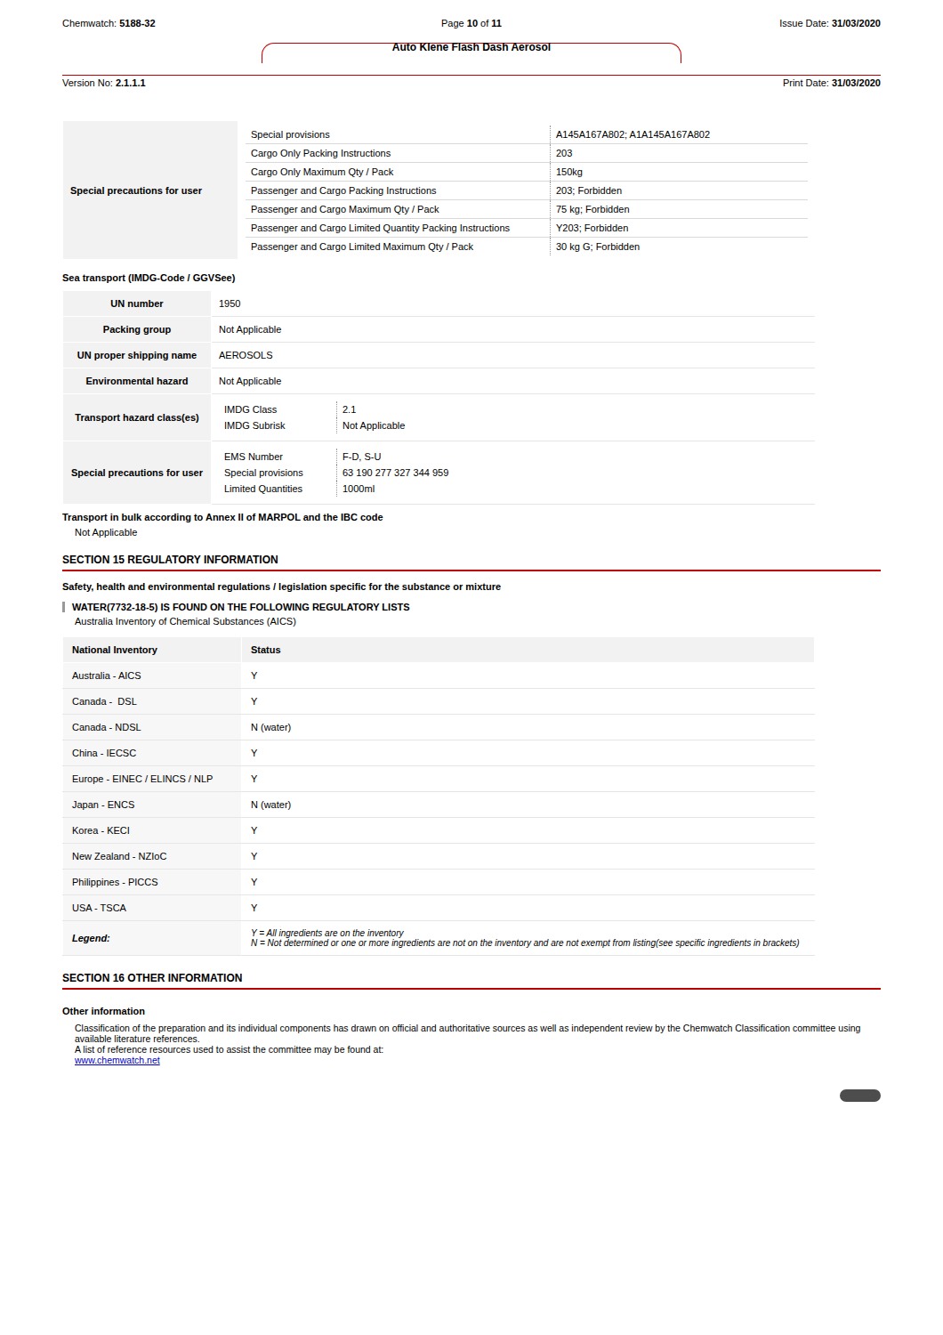Chemwatch: 5188-32
Page 10 of 11
Issue Date: 31/03/2020
Auto Klene Flash Dash Aerosol
Version No: 2.1.1.1
Print Date: 31/03/2020
| Special precautions for user | / Special provisions / A145A167A802; A1A145A167A802 / / Cargo Only Packing Instructions / 203 / / Cargo Only Maximum Qty / Pack / 150kg / / Passenger and Cargo Packing Instructions / 203; Forbidden / / Passenger and Cargo Maximum Qty / Pack / 75 kg; Forbidden / / Passenger and Cargo Limited Quantity Packing Instructions / Y203; Forbidden / / Passenger and Cargo Limited Maximum Qty / Pack / 30 kg G; Forbidden / |
Sea transport (IMDG-Code / GGVSee)
| UN number | 1950 |
| Packing group | Not Applicable |
| UN proper shipping name | AEROSOLS |
| Environmental hazard | Not Applicable |
| Transport hazard class(es) | / IMDG Class / 2.1 / / IMDG Subrisk / Not Applicable / |
| Special precautions for user | / EMS Number / F-D, S-U / / Special provisions / 63 190 277 327 344 959 / / Limited Quantities / 1000ml / |
Transport in bulk according to Annex II of MARPOL and the IBC code
Not Applicable
SECTION 15 REGULATORY INFORMATION
Safety, health and environmental regulations / legislation specific for the substance or mixture
WATER(7732-18-5) IS FOUND ON THE FOLLOWING REGULATORY LISTS
Australia Inventory of Chemical Substances (AICS)
| National Inventory | Status |
| --- | --- |
| Australia - AICS | Y |
| Canada - DSL | Y |
| Canada - NDSL | N (water) |
| China - IECSC | Y |
| Europe - EINEC / ELINCS / NLP | Y |
| Japan - ENCS | N (water) |
| Korea - KECI | Y |
| New Zealand - NZIoC | Y |
| Philippines - PICCS | Y |
| USA - TSCA | Y |
| Legend: | Y = All ingredients are on the inventory N = Not determined or one or more ingredients are not on the inventory and are not exempt from listing(see specific ingredients in brackets) |
SECTION 16 OTHER INFORMATION
Other information
Classification of the preparation and its individual components has drawn on official and authoritative sources as well as independent review by the Chemwatch Classification committee using available literature references.
A list of reference resources used to assist the committee may be found at:
www.chemwatch.net